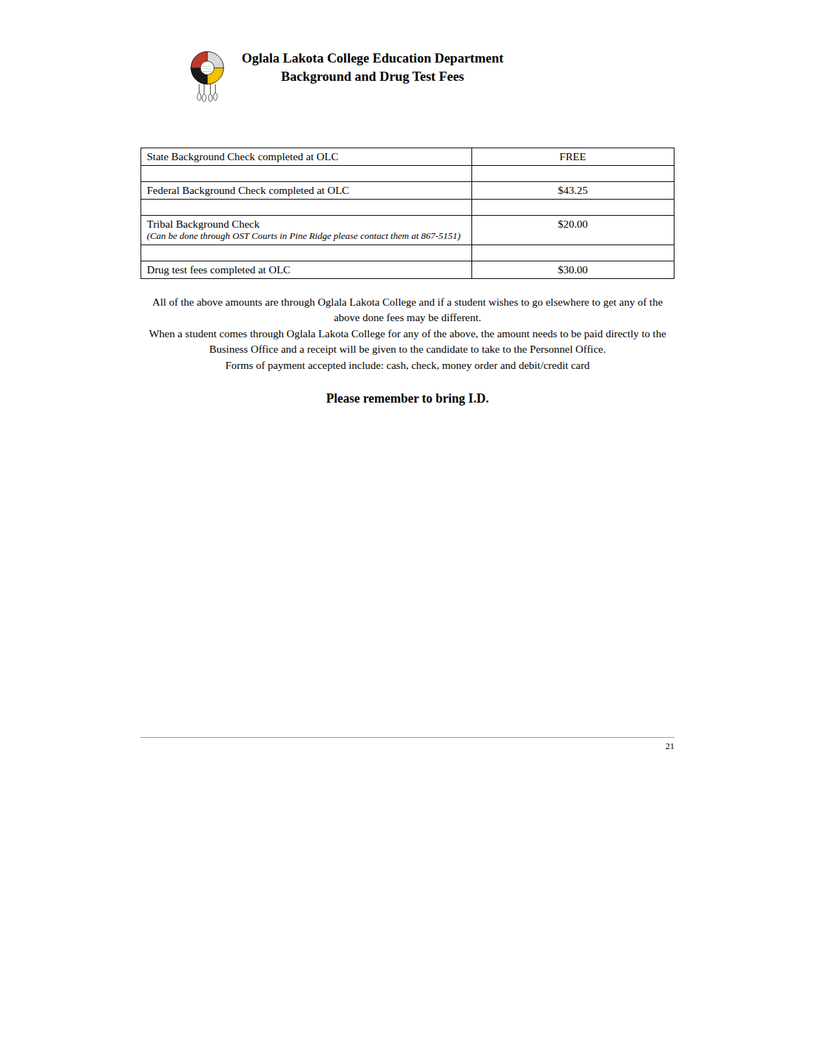OGLALA LAKOTA COLLEGE
Oglala Lakota College Education Department Background and Drug Test Fees
| State Background Check completed at OLC | FREE |
| Federal Background Check completed at OLC | $43.25 |
| Tribal Background Check (Can be done through OST Courts in Pine Ridge please contact them at 867-5151) | $20.00 |
| Drug test fees completed at OLC | $30.00 |
All of the above amounts are through Oglala Lakota College and if a student wishes to go elsewhere to get any of the above done fees may be different.
When a student comes through Oglala Lakota College for any of the above, the amount needs to be paid directly to the Business Office and a receipt will be given to the candidate to take to the Personnel Office.
Forms of payment accepted include: cash, check, money order and debit/credit card
Please remember to bring I.D.
21